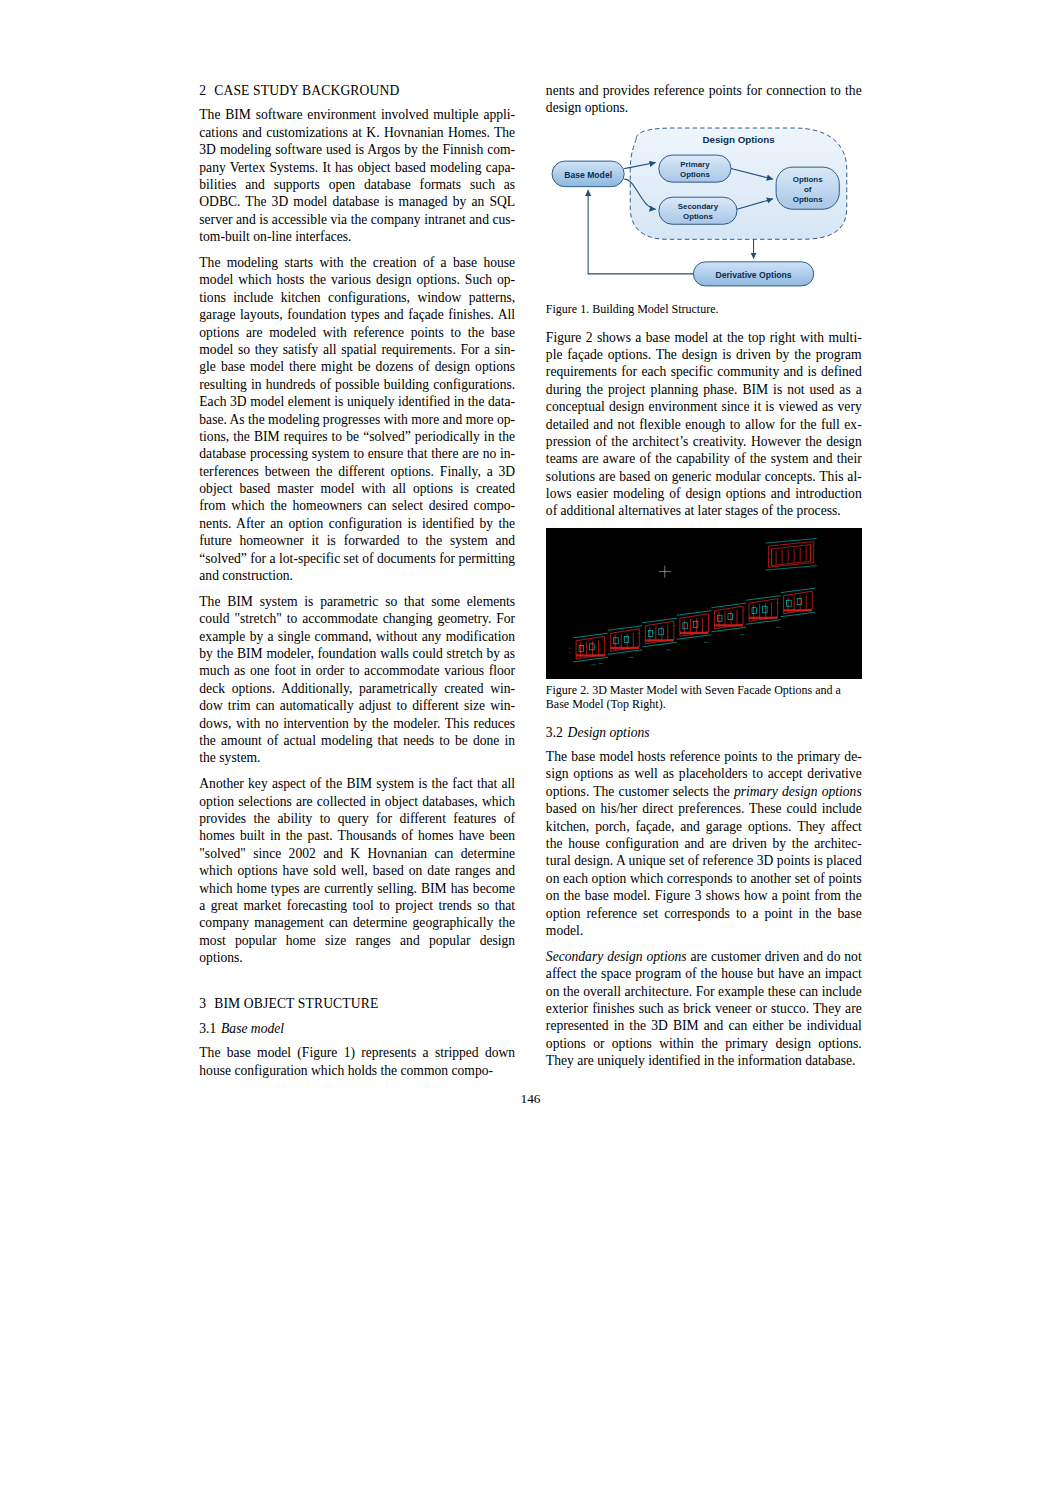2 CASE STUDY BACKGROUND
The BIM software environment involved multiple applications and customizations at K. Hovnanian Homes. The 3D modeling software used is Argos by the Finnish company Vertex Systems. It has object based modeling capabilities and supports open database formats such as ODBC. The 3D model database is managed by an SQL server and is accessible via the company intranet and custom-built on-line interfaces.
The modeling starts with the creation of a base house model which hosts the various design options. Such options include kitchen configurations, window patterns, garage layouts, foundation types and façade finishes. All options are modeled with reference points to the base model so they satisfy all spatial requirements. For a single base model there might be dozens of design options resulting in hundreds of possible building configurations. Each 3D model element is uniquely identified in the database. As the modeling progresses with more and more options, the BIM requires to be “solved” periodically in the database processing system to ensure that there are no interferences between the different options. Finally, a 3D object based master model with all options is created from which the homeowners can select desired components. After an option configuration is identified by the future homeowner it is forwarded to the system and “solved” for a lot-specific set of documents for permitting and construction.
The BIM system is parametric so that some elements could "stretch" to accommodate changing geometry. For example by a single command, without any modification by the BIM modeler, foundation walls could stretch by as much as one foot in order to accommodate various floor deck options. Additionally, parametrically created window trim can automatically adjust to different size windows, with no intervention by the modeler. This reduces the amount of actual modeling that needs to be done in the system.
Another key aspect of the BIM system is the fact that all option selections are collected in object databases, which provides the ability to query for different features of homes built in the past. Thousands of homes have been "solved" since 2002 and K Hovnanian can determine which options have sold well, based on date ranges and which home types are currently selling. BIM has become a great market forecasting tool to project trends so that company management can determine geographically the most popular home size ranges and popular design options.
3 BIM OBJECT STRUCTURE
3.1 Base model
The base model (Figure 1) represents a stripped down house configuration which holds the common compo-
nents and provides reference points for connection to the design options.
Design Options Base Model Primary Options Secondary Options Options of Options Derivative Options
Figure 1. Building Model Structure.
Figure 2 shows a base model at the top right with multiple façade options. The design is driven by the program requirements for each specific community and is defined during the project planning phase. BIM is not used as a conceptual design environment since it is viewed as very detailed and not flexible enough to allow for the full expression of the architect’s creativity. However the design teams are aware of the capability of the system and their solutions are based on generic modular concepts. This allows easier modeling of design options and introduction of additional alternatives at later stages of the process.
Figure 2. 3D Master Model with Seven Facade Options and a Base Model (Top Right).
3.2 Design options
The base model hosts reference points to the primary design options as well as placeholders to accept derivative options. The customer selects the primary design options based on his/her direct preferences. These could include kitchen, porch, façade, and garage options. They affect the house configuration and are driven by the architectural design. A unique set of reference 3D points is placed on each option which corresponds to another set of points on the base model. Figure 3 shows how a point from the option reference set corresponds to a point in the base model.
Secondary design options are customer driven and do not affect the space program of the house but have an impact on the overall architecture. For example these can include exterior finishes such as brick veneer or stucco. They are represented in the 3D BIM and can either be individual options or options within the primary design options. They are uniquely identified in the information database.
146